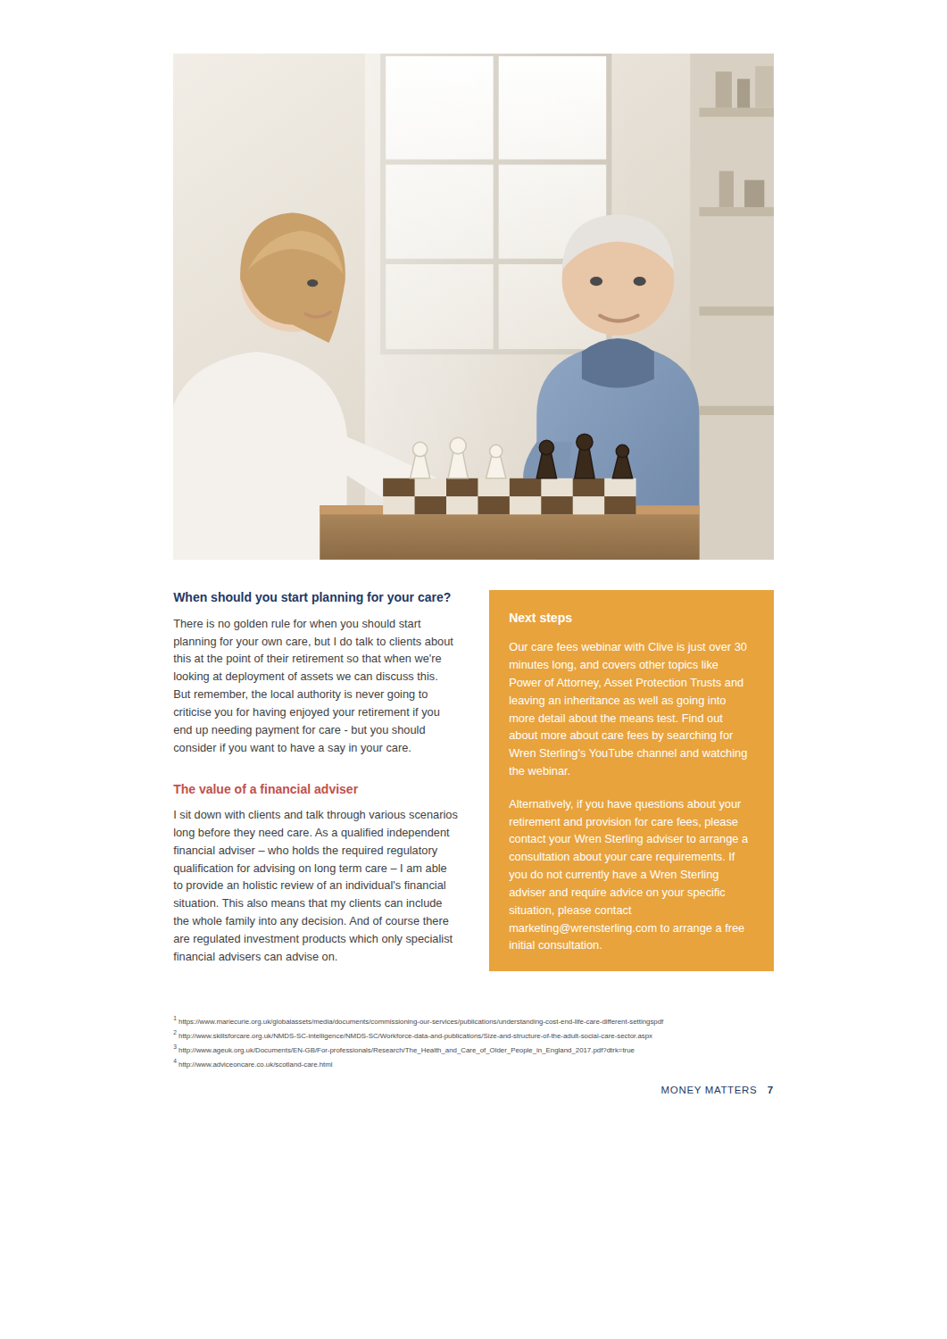When should you start planning for your care?
There is no golden rule for when you should start planning for your own care, but I do talk to clients about this at the point of their retirement so that when we're looking at deployment of assets we can discuss this. But remember, the local authority is never going to criticise you for having enjoyed your retirement if you end up needing payment for care - but you should consider if you want to have a say in your care.
The value of a financial adviser
I sit down with clients and talk through various scenarios long before they need care. As a qualified independent financial adviser – who holds the required regulatory qualification for advising on long term care – I am able to provide an holistic review of an individual's financial situation. This also means that my clients can include the whole family into any decision. And of course there are regulated investment products which only specialist financial advisers can advise on.
Next steps
Our care fees webinar with Clive is just over 30 minutes long, and covers other topics like Power of Attorney, Asset Protection Trusts and leaving an inheritance as well as going into more detail about the means test. Find out about more about care fees by searching for Wren Sterling's YouTube channel and watching the webinar.
Alternatively, if you have questions about your retirement and provision for care fees, please contact your Wren Sterling adviser to arrange a consultation about your care requirements. If you do not currently have a Wren Sterling adviser and require advice on your specific situation, please contact marketing@wrensterling.com to arrange a free initial consultation.
1 https://www.mariecurie.org.uk/globalassets/media/documents/commissioning-our-services/publications/understanding-cost-end-life-care-different-settingspdf
2 http://www.skillsforcare.org.uk/NMDS-SC-intelligence/NMDS-SC/Workforce-data-and-publications/Size-and-structure-of-the-adult-social-care-sector.aspx
3 http://www.ageuk.org.uk/Documents/EN-GB/For-professionals/Research/The_Health_and_Care_of_Older_People_in_England_2017.pdf?dtrk=true
4 http://www.adviceoncare.co.uk/scotland-care.html
MONEY MATTERS 7